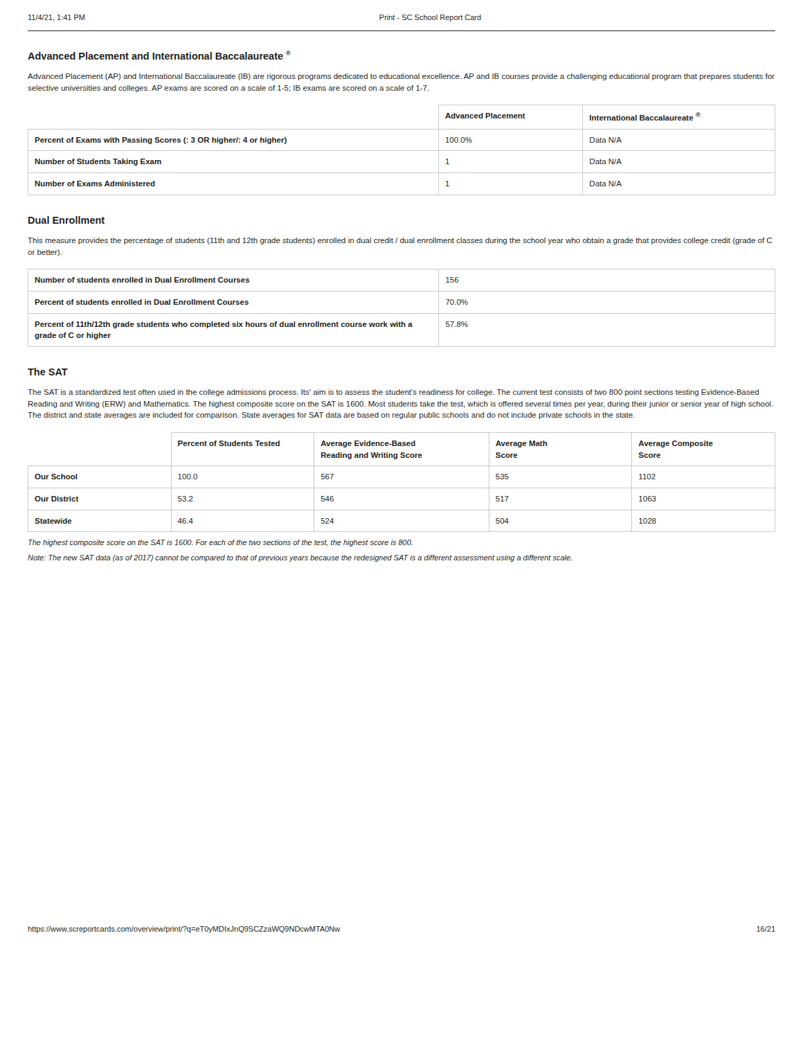11/4/21, 1:41 PM
Print - SC School Report Card
Advanced Placement and International Baccalaureate ®
Advanced Placement (AP) and International Baccalaureate (IB) are rigorous programs dedicated to educational excellence. AP and IB courses provide a challenging educational program that prepares students for selective universities and colleges. AP exams are scored on a scale of 1-5; IB exams are scored on a scale of 1-7.
| | Advanced Placement | International Baccalaureate ® |
| --- | --- | --- |
| Percent of Exams with Passing Scores (: 3 OR higher/: 4 or higher) | 100.0% | Data N/A |
| Number of Students Taking Exam | 1 | Data N/A |
| Number of Exams Administered | 1 | Data N/A |
Dual Enrollment
This measure provides the percentage of students (11th and 12th grade students) enrolled in dual credit / dual enrollment classes during the school year who obtain a grade that provides college credit (grade of C or better).
| Number of students enrolled in Dual Enrollment Courses | 156 |
| Percent of students enrolled in Dual Enrollment Courses | 70.0% |
| Percent of 11th/12th grade students who completed six hours of dual enrollment course work with a grade of C or higher | 57.8% |
The SAT
The SAT is a standardized test often used in the college admissions process. Its' aim is to assess the student's readiness for college. The current test consists of two 800 point sections testing Evidence-Based Reading and Writing (ERW) and Mathematics. The highest composite score on the SAT is 1600. Most students take the test, which is offered several times per year, during their junior or senior year of high school. The district and state averages are included for comparison. State averages for SAT data are based on regular public schools and do not include private schools in the state.
| | Percent of Students Tested | Average Evidence-Based Reading and Writing Score | Average Math Score | Average Composite Score |
| --- | --- | --- | --- | --- |
| Our School | 100.0 | 567 | 535 | 1102 |
| Our District | 53.2 | 546 | 517 | 1063 |
| Statewide | 46.4 | 524 | 504 | 1028 |
The highest composite score on the SAT is 1600. For each of the two sections of the test, the highest score is 800.
Note: The new SAT data (as of 2017) cannot be compared to that of previous years because the redesigned SAT is a different assessment using a different scale.
https://www.screportcards.com/overview/print/?q=eT0yMDIxJnQ9SCZzaWQ9NDcwMTA0Nw
16/21